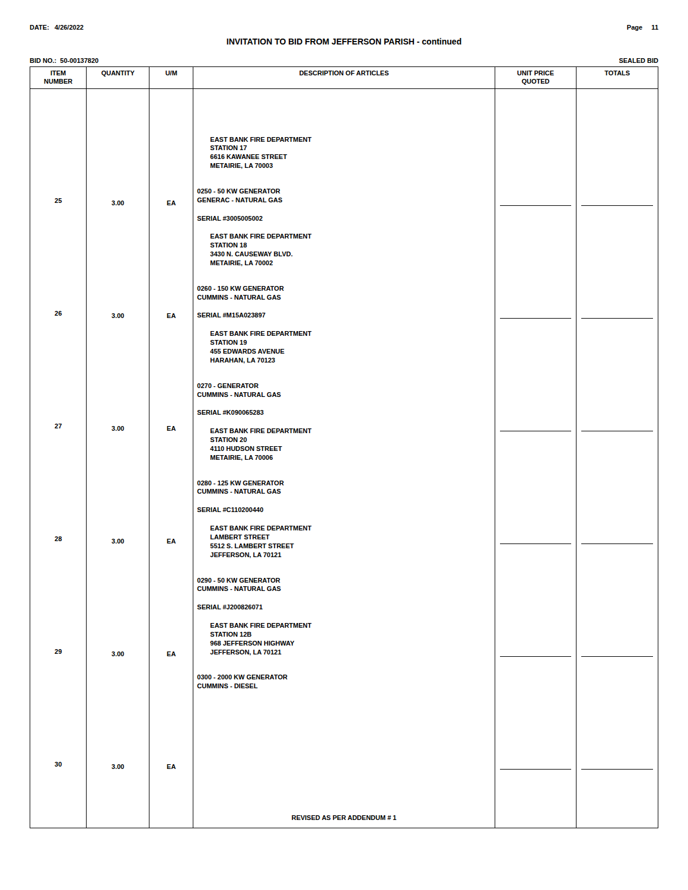DATE: 4/26/2022
Page 11
INVITATION TO BID FROM JEFFERSON PARISH - continued
BID NO.: 50-00137820
SEALED BID
| ITEM NUMBER | QUANTITY | U/M | DESCRIPTION OF ARTICLES | UNIT PRICE QUOTED | TOTALS |
| --- | --- | --- | --- | --- | --- |
| 25 26 27 28 29 30 | 3.00 3.00 3.00 3.00 3.00 3.00 | EA EA EA EA EA EA | EAST BANK FIRE DEPARTMENT STATION 17 6616 KAWANEE STREET METAIRIE, LA 70003 0250 - 50 KW GENERATOR GENERAC - NATURAL GAS SERIAL #3005005002 EAST BANK FIRE DEPARTMENT STATION 18 3430 N. CAUSEWAY BLVD. METAIRIE, LA 70002 0260 - 150 KW GENERATOR CUMMINS - NATURAL GAS SERIAL #M15A023897 EAST BANK FIRE DEPARTMENT STATION 19 455 EDWARDS AVENUE HARAHAN, LA 70123 0270 - GENERATOR CUMMINS - NATURAL GAS SERIAL #K090065283 EAST BANK FIRE DEPARTMENT STATION 20 4110 HUDSON STREET METAIRIE, LA 70006 0280 - 125 KW GENERATOR CUMMINS - NATURAL GAS SERIAL #C110200440 EAST BANK FIRE DEPARTMENT LAMBERT STREET 5512 S. LAMBERT STREET JEFFERSON, LA 70121 0290 - 50 KW GENERATOR CUMMINS - NATURAL GAS SERIAL #J200826071 EAST BANK FIRE DEPARTMENT STATION 12B 968 JEFFERSON HIGHWAY JEFFERSON, LA 70121 0300 - 2000 KW GENERATOR CUMMINS - DIESEL REVISED AS PER ADDENDUM # 1 | | |